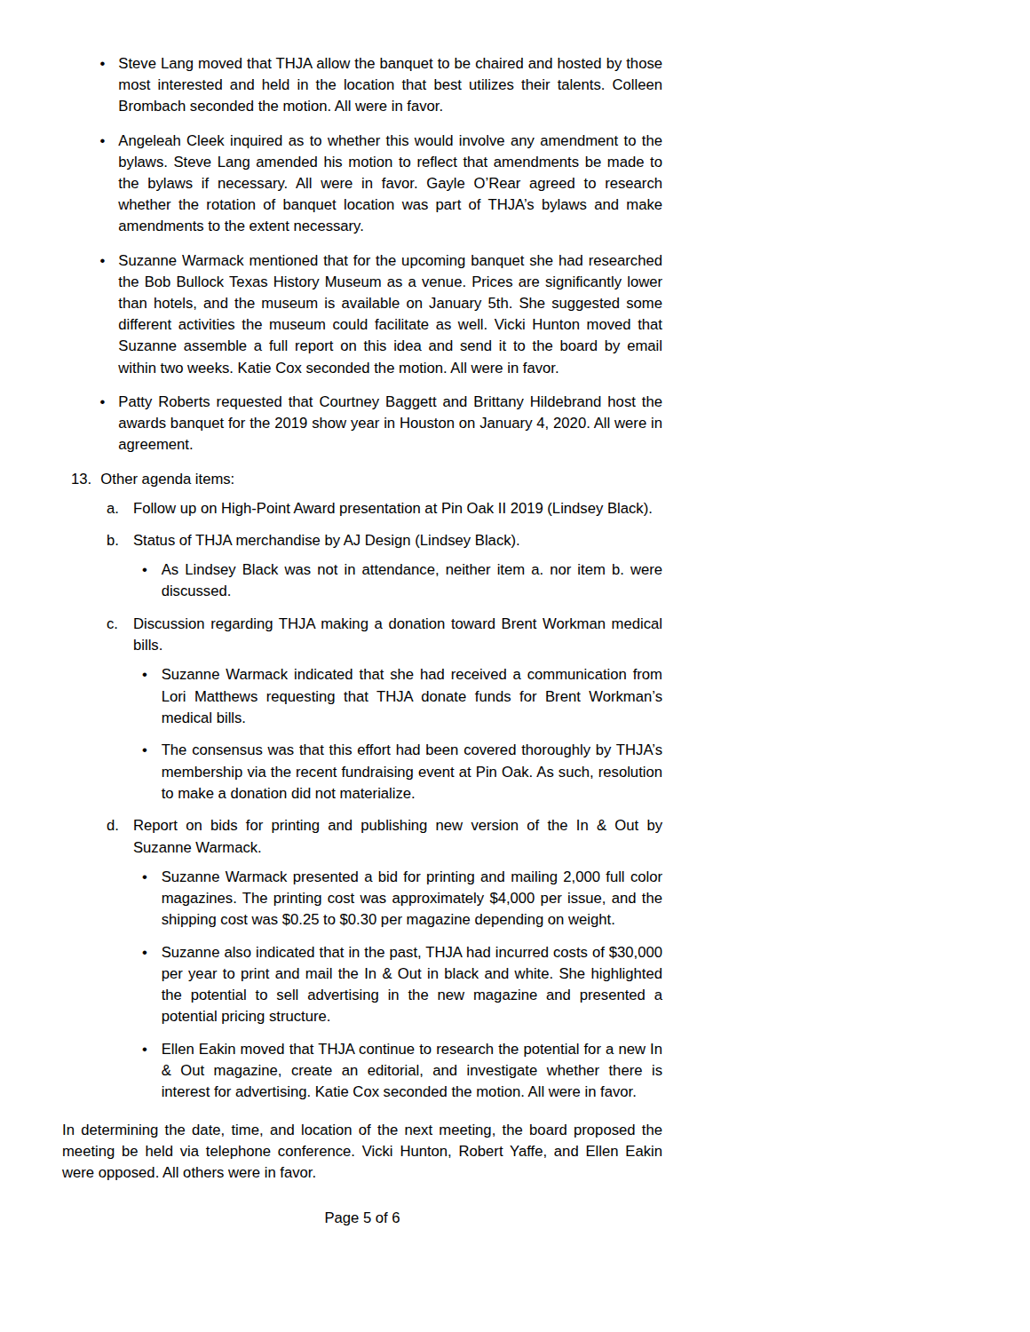Steve Lang moved that THJA allow the banquet to be chaired and hosted by those most interested and held in the location that best utilizes their talents. Colleen Brombach seconded the motion. All were in favor.
Angeleah Cleek inquired as to whether this would involve any amendment to the bylaws. Steve Lang amended his motion to reflect that amendments be made to the bylaws if necessary. All were in favor. Gayle O’Rear agreed to research whether the rotation of banquet location was part of THJA’s bylaws and make amendments to the extent necessary.
Suzanne Warmack mentioned that for the upcoming banquet she had researched the Bob Bullock Texas History Museum as a venue. Prices are significantly lower than hotels, and the museum is available on January 5th. She suggested some different activities the museum could facilitate as well. Vicki Hunton moved that Suzanne assemble a full report on this idea and send it to the board by email within two weeks. Katie Cox seconded the motion. All were in favor.
Patty Roberts requested that Courtney Baggett and Brittany Hildebrand host the awards banquet for the 2019 show year in Houston on January 4, 2020. All were in agreement.
Other agenda items:
Follow up on High-Point Award presentation at Pin Oak II 2019 (Lindsey Black).
Status of THJA merchandise by AJ Design (Lindsey Black).
As Lindsey Black was not in attendance, neither item a. nor item b. were discussed.
Discussion regarding THJA making a donation toward Brent Workman medical bills.
Suzanne Warmack indicated that she had received a communication from Lori Matthews requesting that THJA donate funds for Brent Workman’s medical bills.
The consensus was that this effort had been covered thoroughly by THJA’s membership via the recent fundraising event at Pin Oak. As such, resolution to make a donation did not materialize.
Report on bids for printing and publishing new version of the In & Out by Suzanne Warmack.
Suzanne Warmack presented a bid for printing and mailing 2,000 full color magazines. The printing cost was approximately $4,000 per issue, and the shipping cost was $0.25 to $0.30 per magazine depending on weight.
Suzanne also indicated that in the past, THJA had incurred costs of $30,000 per year to print and mail the In & Out in black and white. She highlighted the potential to sell advertising in the new magazine and presented a potential pricing structure.
Ellen Eakin moved that THJA continue to research the potential for a new In & Out magazine, create an editorial, and investigate whether there is interest for advertising. Katie Cox seconded the motion. All were in favor.
In determining the date, time, and location of the next meeting, the board proposed the meeting be held via telephone conference. Vicki Hunton, Robert Yaffe, and Ellen Eakin were opposed. All others were in favor.
Page 5 of 6